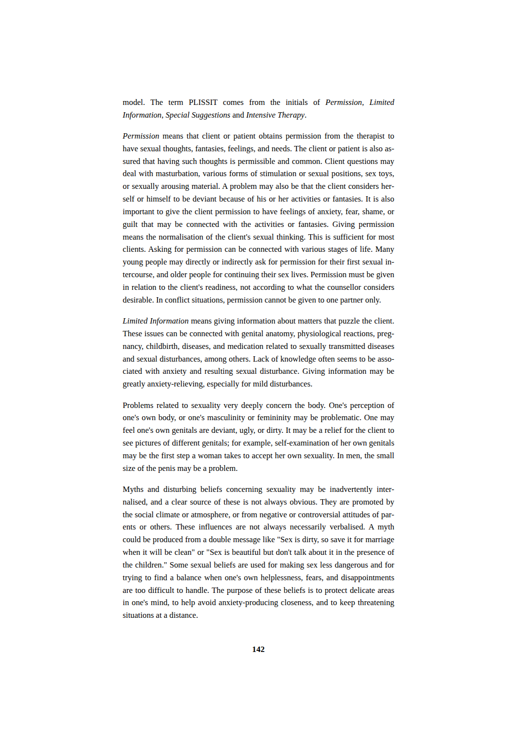model. The term PLISSIT comes from the initials of Permission, Limited Information, Special Suggestions and Intensive Therapy.
Permission means that client or patient obtains permission from the therapist to have sexual thoughts, fantasies, feelings, and needs. The client or patient is also assured that having such thoughts is permissible and common. Client questions may deal with masturbation, various forms of stimulation or sexual positions, sex toys, or sexually arousing material. A problem may also be that the client considers herself or himself to be deviant because of his or her activities or fantasies. It is also important to give the client permission to have feelings of anxiety, fear, shame, or guilt that may be connected with the activities or fantasies. Giving permission means the normalisation of the client's sexual thinking. This is sufficient for most clients. Asking for permission can be connected with various stages of life. Many young people may directly or indirectly ask for permission for their first sexual intercourse, and older people for continuing their sex lives. Permission must be given in relation to the client's readiness, not according to what the counsellor considers desirable. In conflict situations, permission cannot be given to one partner only.
Limited Information means giving information about matters that puzzle the client. These issues can be connected with genital anatomy, physiological reactions, pregnancy, childbirth, diseases, and medication related to sexually transmitted diseases and sexual disturbances, among others. Lack of knowledge often seems to be associated with anxiety and resulting sexual disturbance. Giving information may be greatly anxiety-relieving, especially for mild disturbances.
Problems related to sexuality very deeply concern the body. One's perception of one's own body, or one's masculinity or femininity may be problematic. One may feel one's own genitals are deviant, ugly, or dirty. It may be a relief for the client to see pictures of different genitals; for example, self-examination of her own genitals may be the first step a woman takes to accept her own sexuality. In men, the small size of the penis may be a problem.
Myths and disturbing beliefs concerning sexuality may be inadvertently internalised, and a clear source of these is not always obvious. They are promoted by the social climate or atmosphere, or from negative or controversial attitudes of parents or others. These influences are not always necessarily verbalised. A myth could be produced from a double message like "Sex is dirty, so save it for marriage when it will be clean" or "Sex is beautiful but don't talk about it in the presence of the children." Some sexual beliefs are used for making sex less dangerous and for trying to find a balance when one's own helplessness, fears, and disappointments are too difficult to handle. The purpose of these beliefs is to protect delicate areas in one's mind, to help avoid anxiety-producing closeness, and to keep threatening situations at a distance.
142